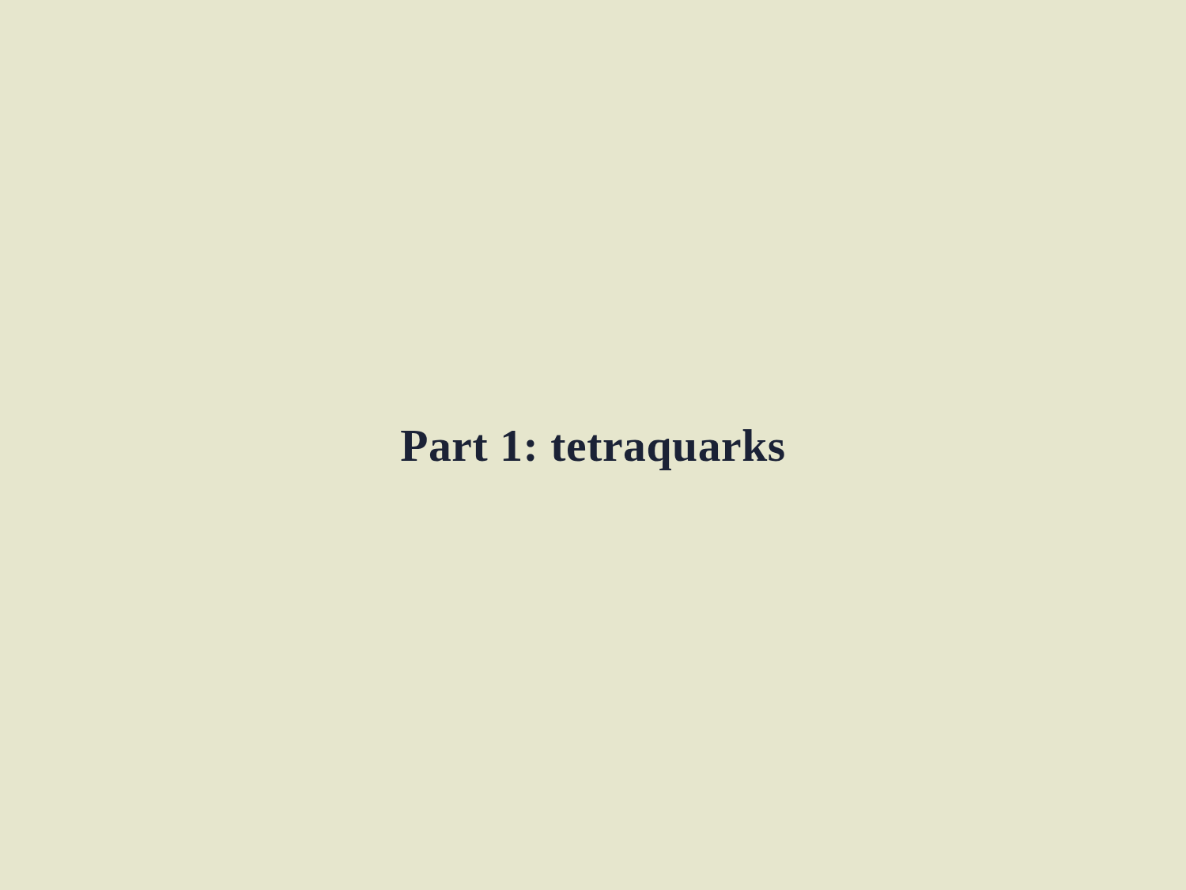Part 1: tetraquarks